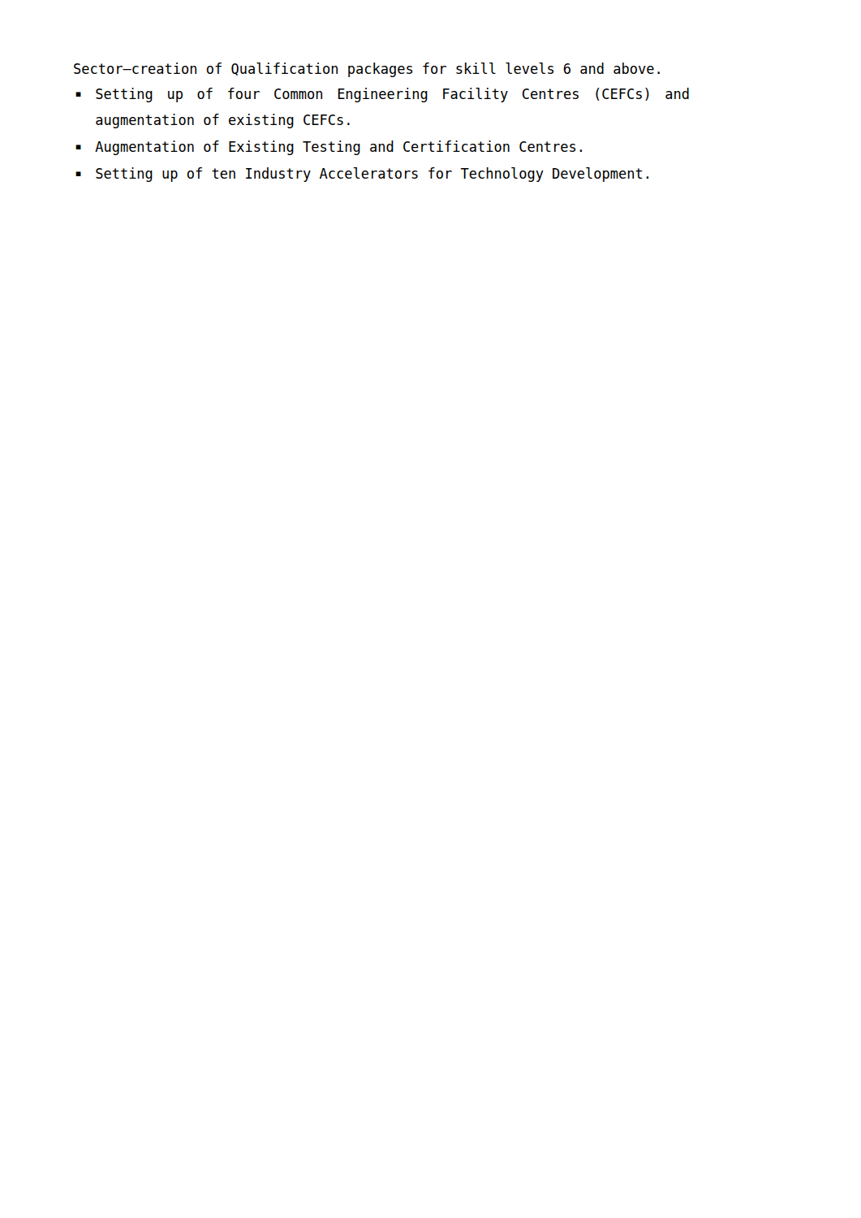Sector—creation of Qualification packages for skill levels 6 and above.
Setting up of four Common Engineering Facility Centres (CEFCs) and augmentation of existing CEFCs.
Augmentation of Existing Testing and Certification Centres.
Setting up of ten Industry Accelerators for Technology Development.